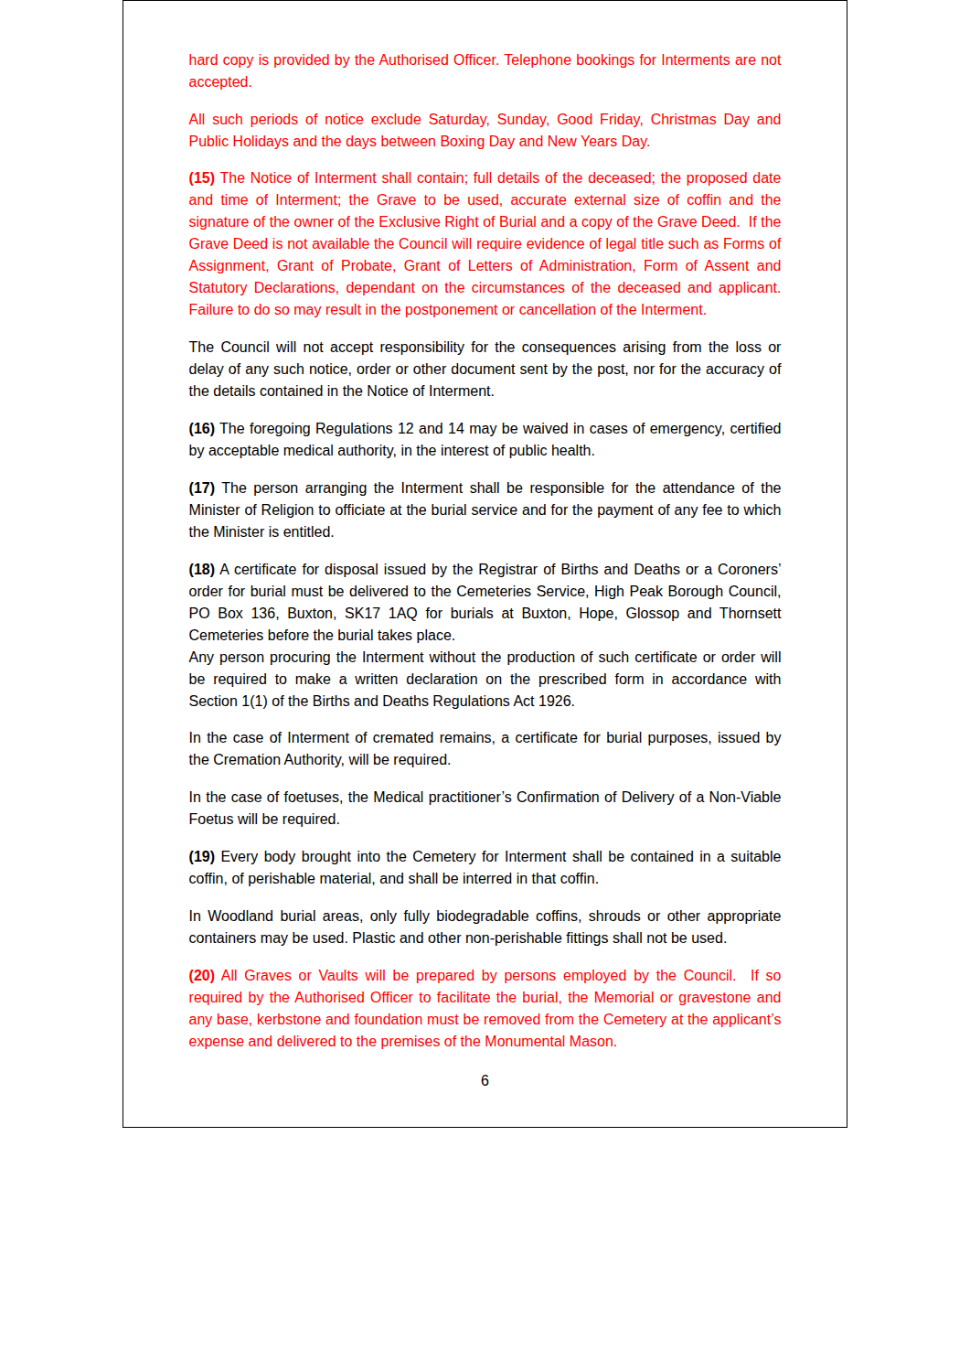hard copy is provided by the Authorised Officer. Telephone bookings for Interments are not accepted.
All such periods of notice exclude Saturday, Sunday, Good Friday, Christmas Day and Public Holidays and the days between Boxing Day and New Years Day.
(15) The Notice of Interment shall contain; full details of the deceased; the proposed date and time of Interment; the Grave to be used, accurate external size of coffin and the signature of the owner of the Exclusive Right of Burial and a copy of the Grave Deed. If the Grave Deed is not available the Council will require evidence of legal title such as Forms of Assignment, Grant of Probate, Grant of Letters of Administration, Form of Assent and Statutory Declarations, dependant on the circumstances of the deceased and applicant. Failure to do so may result in the postponement or cancellation of the Interment.
The Council will not accept responsibility for the consequences arising from the loss or delay of any such notice, order or other document sent by the post, nor for the accuracy of the details contained in the Notice of Interment.
(16) The foregoing Regulations 12 and 14 may be waived in cases of emergency, certified by acceptable medical authority, in the interest of public health.
(17) The person arranging the Interment shall be responsible for the attendance of the Minister of Religion to officiate at the burial service and for the payment of any fee to which the Minister is entitled.
(18) A certificate for disposal issued by the Registrar of Births and Deaths or a Coroners’ order for burial must be delivered to the Cemeteries Service, High Peak Borough Council, PO Box 136, Buxton, SK17 1AQ for burials at Buxton, Hope, Glossop and Thornsett Cemeteries before the burial takes place.
Any person procuring the Interment without the production of such certificate or order will be required to make a written declaration on the prescribed form in accordance with Section 1(1) of the Births and Deaths Regulations Act 1926.
In the case of Interment of cremated remains, a certificate for burial purposes, issued by the Cremation Authority, will be required.
In the case of foetuses, the Medical practitioner’s Confirmation of Delivery of a Non-Viable Foetus will be required.
(19) Every body brought into the Cemetery for Interment shall be contained in a suitable coffin, of perishable material, and shall be interred in that coffin.
In Woodland burial areas, only fully biodegradable coffins, shrouds or other appropriate containers may be used. Plastic and other non-perishable fittings shall not be used.
(20) All Graves or Vaults will be prepared by persons employed by the Council. If so required by the Authorised Officer to facilitate the burial, the Memorial or gravestone and any base, kerbstone and foundation must be removed from the Cemetery at the applicant’s expense and delivered to the premises of the Monumental Mason.
6